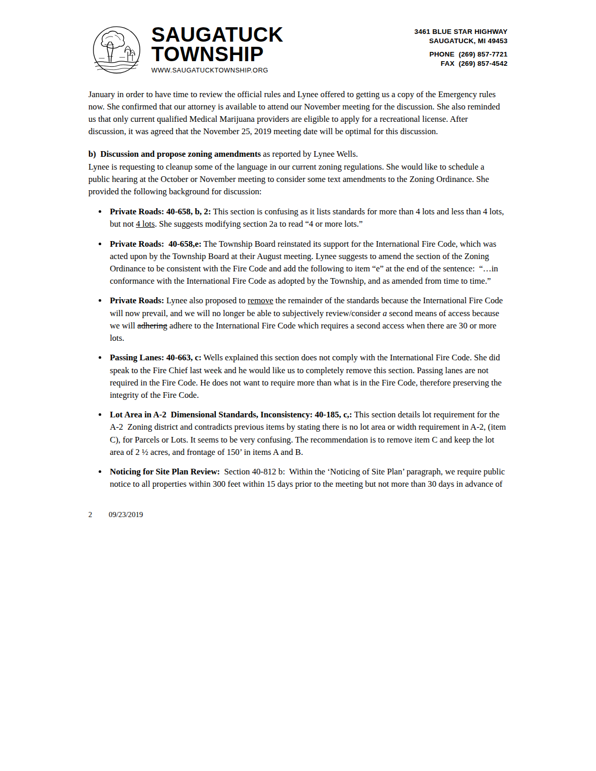SAUGATUCK
TOWNSHIP
WWW.SAUGATUCKTOWNSHIP.ORG
3461 BLUE STAR HIGHWAY
SAUGATUCK, MI 49453
PHONE (269) 857-7721
FAX (269) 857-4542
January in order to have time to review the official rules and Lynee offered to getting us a copy of the Emergency rules now. She confirmed that our attorney is available to attend our November meeting for the discussion. She also reminded us that only current qualified Medical Marijuana providers are eligible to apply for a recreational license. After discussion, it was agreed that the November 25, 2019 meeting date will be optimal for this discussion.
b) Discussion and propose zoning amendments as reported by Lynee Wells.
Lynee is requesting to cleanup some of the language in our current zoning regulations. She would like to schedule a public hearing at the October or November meeting to consider some text amendments to the Zoning Ordinance. She provided the following background for discussion:
Private Roads: 40-658, b, 2: This section is confusing as it lists standards for more than 4 lots and less than 4 lots, but not 4 lots. She suggests modifying section 2a to read “4 or more lots.”
Private Roads: 40-658,e: The Township Board reinstated its support for the International Fire Code, which was acted upon by the Township Board at their August meeting. Lynee suggests to amend the section of the Zoning Ordinance to be consistent with the Fire Code and add the following to item “e” at the end of the sentence: “…in conformance with the International Fire Code as adopted by the Township, and as amended from time to time.”
Private Roads: Lynee also proposed to remove the remainder of the standards because the International Fire Code will now prevail, and we will no longer be able to subjectively review/consider a second means of access because we will adhering adhere to the International Fire Code which requires a second access when there are 30 or more lots.
Passing Lanes: 40-663, c: Wells explained this section does not comply with the International Fire Code. She did speak to the Fire Chief last week and he would like us to completely remove this section. Passing lanes are not required in the Fire Code. He does not want to require more than what is in the Fire Code, therefore preserving the integrity of the Fire Code.
Lot Area in A-2 Dimensional Standards, Inconsistency: 40-185, c,: This section details lot requirement for the A-2 Zoning district and contradicts previous items by stating there is no lot area or width requirement in A-2, (item C), for Parcels or Lots. It seems to be very confusing. The recommendation is to remove item C and keep the lot area of 2 ½ acres, and frontage of 150’ in items A and B.
Noticing for Site Plan Review: Section 40-812 b: Within the ‘Noticing of Site Plan’ paragraph, we require public notice to all properties within 300 feet within 15 days prior to the meeting but not more than 30 days in advance of
209/23/2019